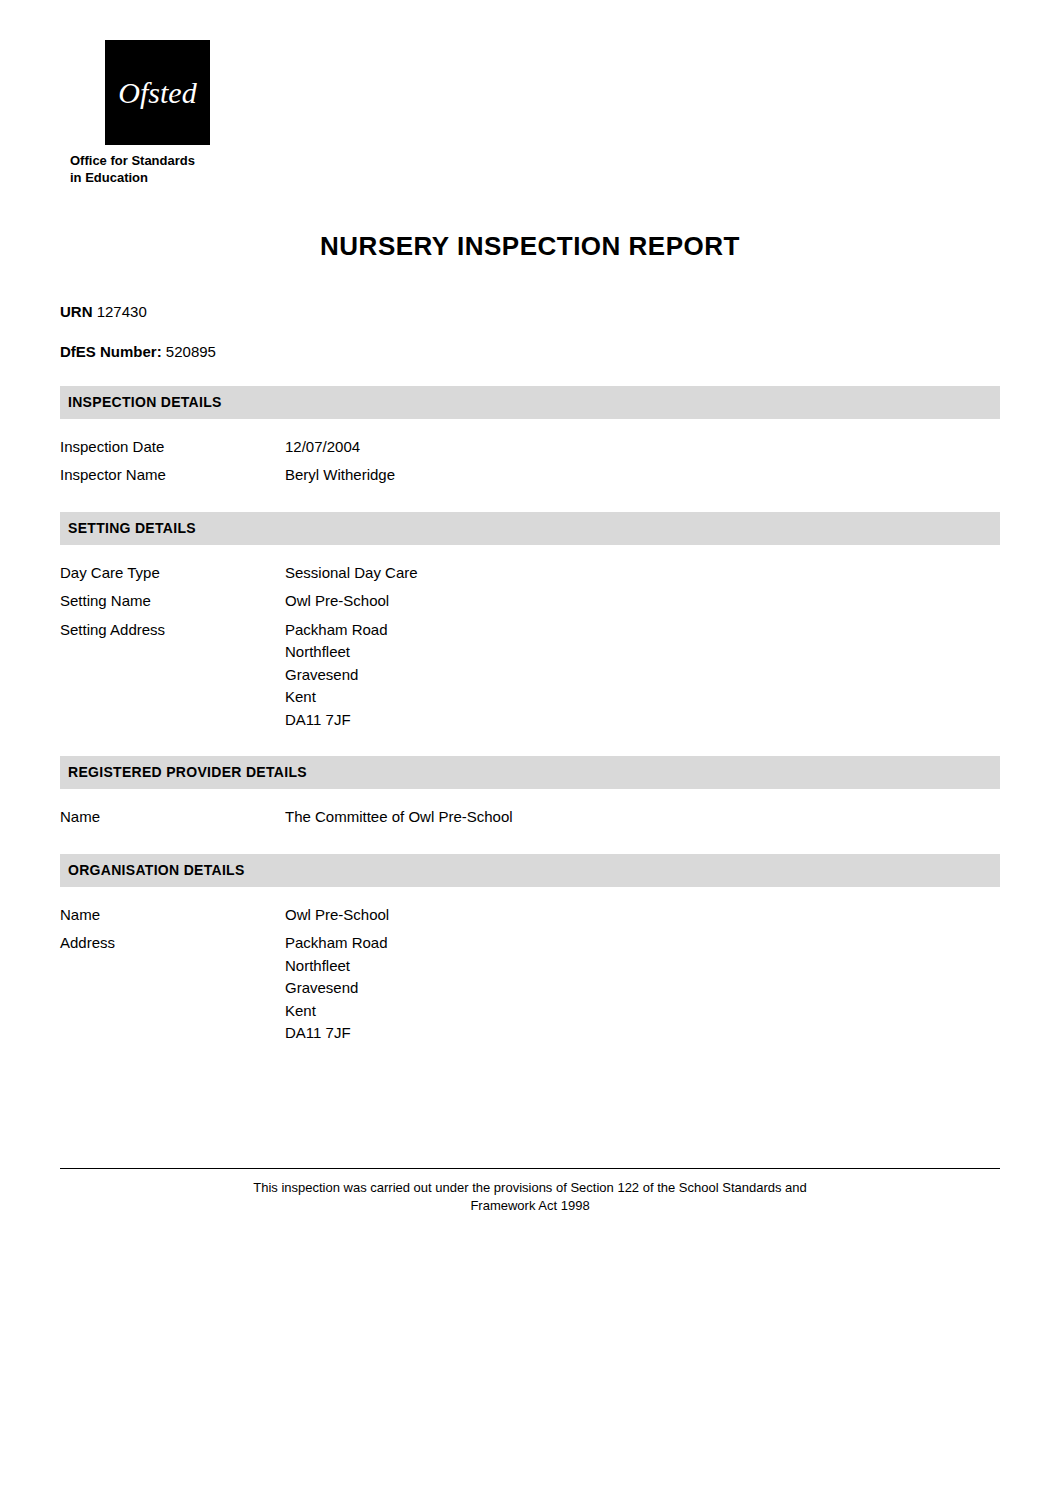Ofsted
Office for Standards
in Education
NURSERY INSPECTION REPORT
URN 127430
DfES Number: 520895
INSPECTION DETAILS
| Inspection Date | 12/07/2004 |
| Inspector Name | Beryl Witheridge |
SETTING DETAILS
| Day Care Type | Sessional Day Care |
| Setting Name | Owl Pre-School |
| Setting Address | Packham Road Northfleet Gravesend Kent DA11 7JF |
REGISTERED PROVIDER DETAILS
| Name | The Committee of Owl Pre-School |
ORGANISATION DETAILS
| Name | Owl Pre-School |
| Address | Packham Road Northfleet Gravesend Kent DA11 7JF |
This inspection was carried out under the provisions of Section 122 of the School Standards and
Framework Act 1998